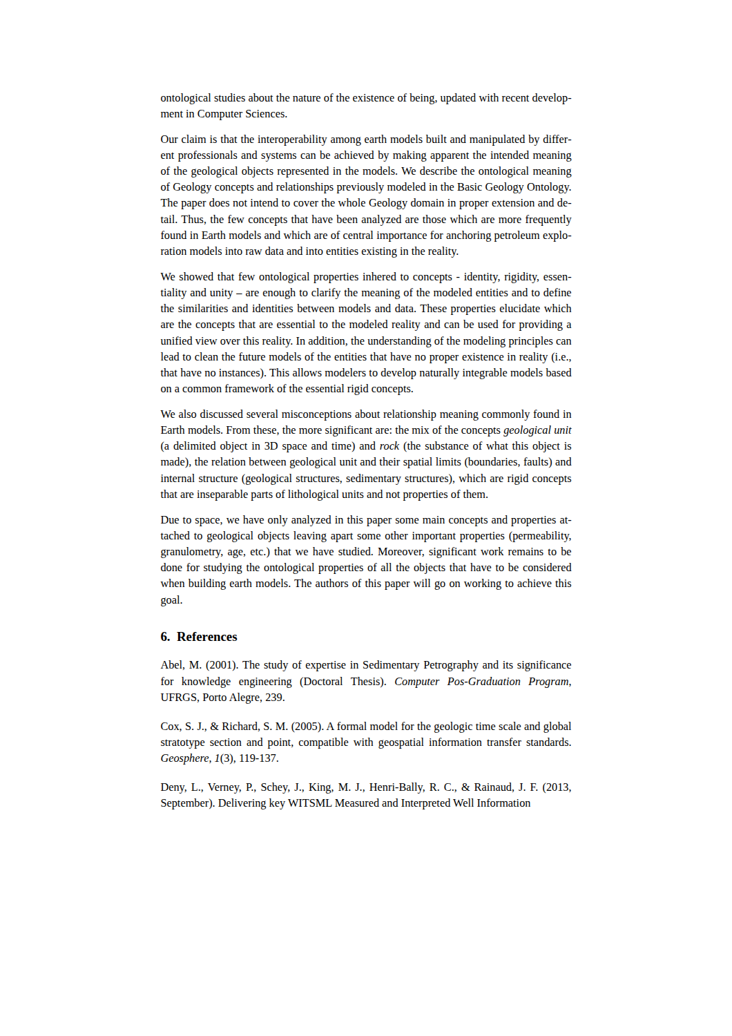ontological studies about the nature of the existence of being, updated with recent development in Computer Sciences.
Our claim is that the interoperability among earth models built and manipulated by different professionals and systems can be achieved by making apparent the intended meaning of the geological objects represented in the models. We describe the ontological meaning of Geology concepts and relationships previously modeled in the Basic Geology Ontology. The paper does not intend to cover the whole Geology domain in proper extension and detail. Thus, the few concepts that have been analyzed are those which are more frequently found in Earth models and which are of central importance for anchoring petroleum exploration models into raw data and into entities existing in the reality.
We showed that few ontological properties inhered to concepts - identity, rigidity, essentiality and unity – are enough to clarify the meaning of the modeled entities and to define the similarities and identities between models and data. These properties elucidate which are the concepts that are essential to the modeled reality and can be used for providing a unified view over this reality. In addition, the understanding of the modeling principles can lead to clean the future models of the entities that have no proper existence in reality (i.e., that have no instances). This allows modelers to develop naturally integrable models based on a common framework of the essential rigid concepts.
We also discussed several misconceptions about relationship meaning commonly found in Earth models. From these, the more significant are: the mix of the concepts geological unit (a delimited object in 3D space and time) and rock (the substance of what this object is made), the relation between geological unit and their spatial limits (boundaries, faults) and internal structure (geological structures, sedimentary structures), which are rigid concepts that are inseparable parts of lithological units and not properties of them.
Due to space, we have only analyzed in this paper some main concepts and properties attached to geological objects leaving apart some other important properties (permeability, granulometry, age, etc.) that we have studied. Moreover, significant work remains to be done for studying the ontological properties of all the objects that have to be considered when building earth models. The authors of this paper will go on working to achieve this goal.
6. References
Abel, M. (2001). The study of expertise in Sedimentary Petrography and its significance for knowledge engineering (Doctoral Thesis). Computer Pos-Graduation Program, UFRGS, Porto Alegre, 239.
Cox, S. J., & Richard, S. M. (2005). A formal model for the geologic time scale and global stratotype section and point, compatible with geospatial information transfer standards. Geosphere, 1(3), 119-137.
Deny, L., Verney, P., Schey, J., King, M. J., Henri-Bally, R. C., & Rainaud, J. F. (2013, September). Delivering key WITSML Measured and Interpreted Well Information